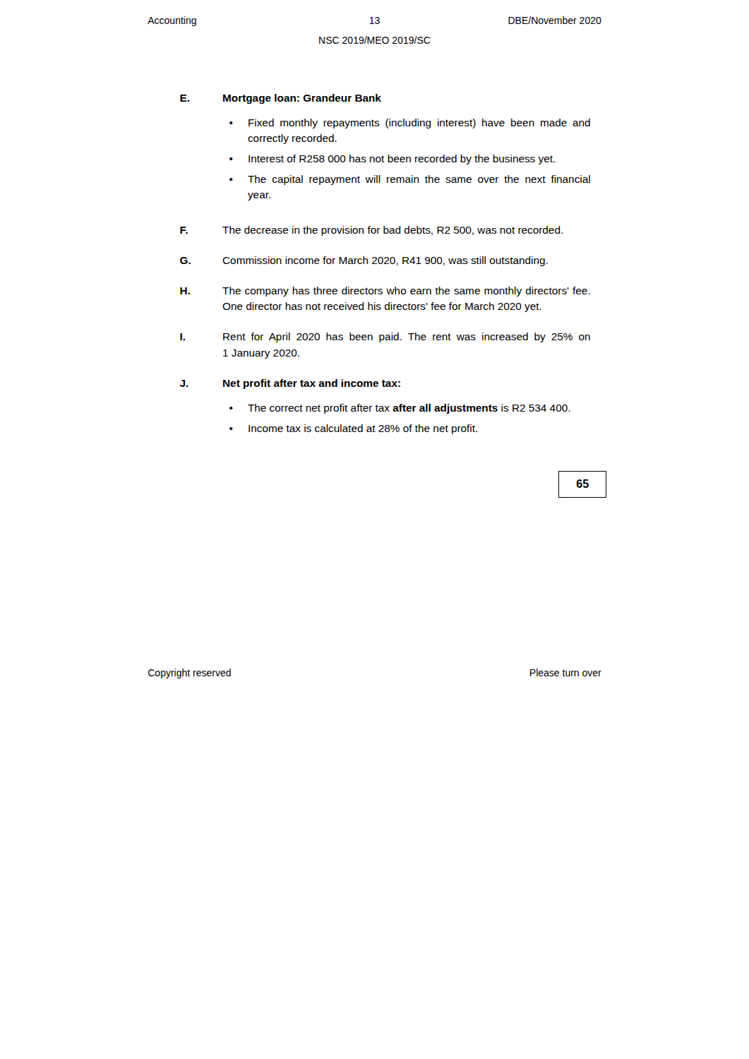Accounting
13
DBE/November 2020
NSC 2019/MEO 2019/SC
E.
Mortgage loan: Grandeur Bank
Fixed monthly repayments (including interest) have been made and correctly recorded.
Interest of R258 000 has not been recorded by the business yet.
The capital repayment will remain the same over the next financial year.
F.
The decrease in the provision for bad debts, R2 500, was not recorded.
G.
Commission income for March 2020, R41 900, was still outstanding.
H.
The company has three directors who earn the same monthly directors' fee. One director has not received his directors' fee for March 2020 yet.
I.
Rent for April 2020 has been paid. The rent was increased by 25% on 1 January 2020.
J.
Net profit after tax and income tax:
The correct net profit after tax after all adjustments is R2 534 400.
Income tax is calculated at 28% of the net profit.
65
Copyright reserved
Please turn over